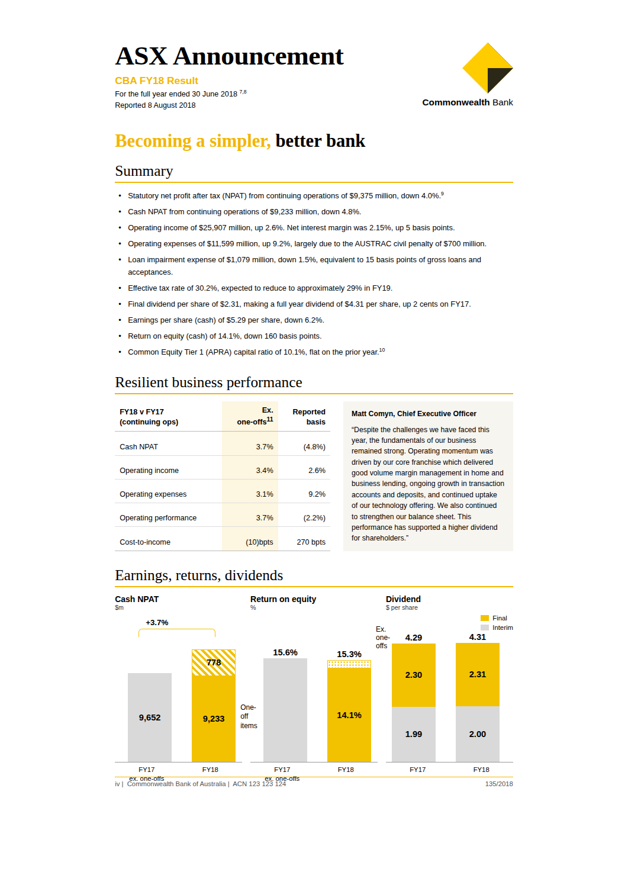ASX Announcement
CBA FY18 Result
For the full year ended 30 June 2018 7,8
Reported 8 August 2018
Commonwealth Bank
Becoming a simpler, better bank
Summary
Statutory net profit after tax (NPAT) from continuing operations of $9,375 million, down 4.0%.9
Cash NPAT from continuing operations of $9,233 million, down 4.8%.
Operating income of $25,907 million, up 2.6%. Net interest margin was 2.15%, up 5 basis points.
Operating expenses of $11,599 million, up 9.2%, largely due to the AUSTRAC civil penalty of $700 million.
Loan impairment expense of $1,079 million, down 1.5%, equivalent to 15 basis points of gross loans and acceptances.
Effective tax rate of 30.2%, expected to reduce to approximately 29% in FY19.
Final dividend per share of $2.31, making a full year dividend of $4.31 per share, up 2 cents on FY17.
Earnings per share (cash) of $5.29 per share, down 6.2%.
Return on equity (cash) of 14.1%, down 160 basis points.
Common Equity Tier 1 (APRA) capital ratio of 10.1%, flat on the prior year.10
Resilient business performance
| FY18 v FY17 (continuing ops) | Ex. one-offs 11 | Reported basis |
| --- | --- | --- |
| Cash NPAT | 3.7% | (4.8%) |
| Operating income | 3.4% | 2.6% |
| Operating expenses | 3.1% | 9.2% |
| Operating performance | 3.7% | (2.2%) |
| Cost-to-income | (10)bpts | 270 bpts |
Matt Comyn, Chief Executive Officer
“Despite the challenges we have faced this year, the fundamentals of our business remained strong. Operating momentum was driven by our core franchise which delivered good volume margin management in home and business lending, ongoing growth in transaction accounts and deposits, and continued uptake of our technology offering. We also continued to strengthen our balance sheet. This performance has supported a higher dividend for shareholders.”
Earnings, returns, dividends
Cash NPAT
$m
+3.7%
9,652
778
9,233
One-off
items
FY17
ex. one-offs
FY18
Return on equity
%
15.6%
15.3%
14.1%
Ex. one-offs
FY17
ex. one-offs
FY18
Dividend
$ per share
Final
Interim
4.29
2.30
1.99
4.31
2.31
2.00
FY17
FY18
iv | Commonwealth Bank of Australia | ACN 123 123 124
135/2018